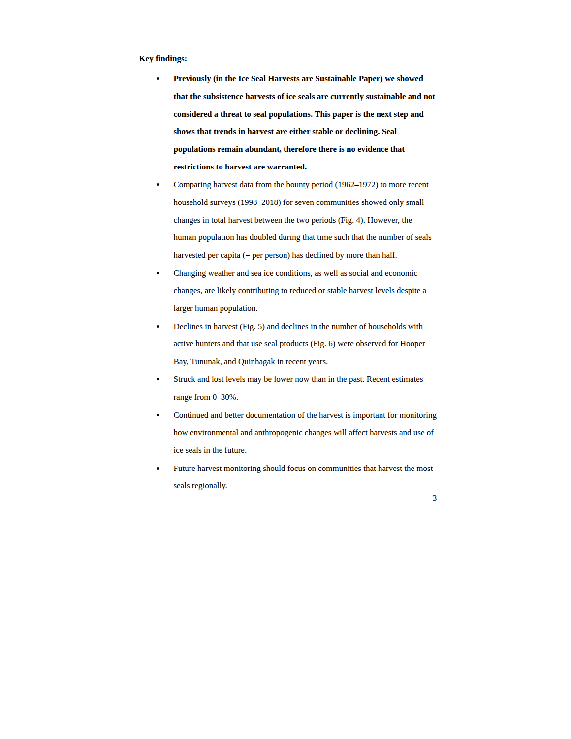Key findings:
Previously (in the Ice Seal Harvests are Sustainable Paper) we showed that the subsistence harvests of ice seals are currently sustainable and not considered a threat to seal populations. This paper is the next step and shows that trends in harvest are either stable or declining. Seal populations remain abundant, therefore there is no evidence that restrictions to harvest are warranted.
Comparing harvest data from the bounty period (1962–1972) to more recent household surveys (1998–2018) for seven communities showed only small changes in total harvest between the two periods (Fig. 4). However, the human population has doubled during that time such that the number of seals harvested per capita (= per person) has declined by more than half.
Changing weather and sea ice conditions, as well as social and economic changes, are likely contributing to reduced or stable harvest levels despite a larger human population.
Declines in harvest (Fig. 5) and declines in the number of households with active hunters and that use seal products (Fig. 6) were observed for Hooper Bay, Tununak, and Quinhagak in recent years.
Struck and lost levels may be lower now than in the past. Recent estimates range from 0–30%.
Continued and better documentation of the harvest is important for monitoring how environmental and anthropogenic changes will affect harvests and use of ice seals in the future.
Future harvest monitoring should focus on communities that harvest the most seals regionally.
3